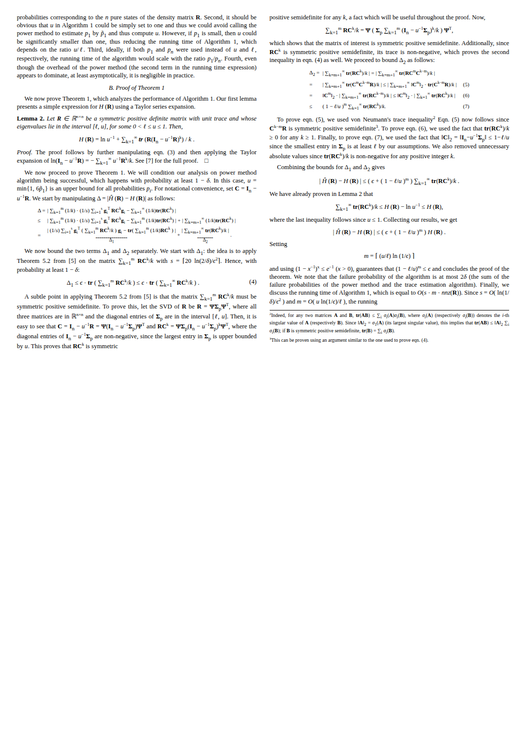probabilities corresponding to the n pure states of the density matrix R. Second, it should be obvious that u in Algorithm 1 could be simply set to one and thus we could avoid calling the power method to estimate p1 by p̃1 and thus compute u. However, if p1 is small, then u could be significantly smaller than one, thus reducing the running time of Algorithm 1, which depends on the ratio u/ℓ. Third, ideally, if both p1 and pn were used instead of u and ℓ, respectively, the running time of the algorithm would scale with the ratio p1/pn. Fourth, even though the overhead of the power method (the second term in the running time expression) appears to dominate, at least asymptotically, it is negligible in practice.
B. Proof of Theorem 1
We now prove Theorem 1, which analyzes the performance of Algorithm 1. Our first lemma presents a simple expression for H (R) using a Taylor series expansion.
Lemma 2. Let R ∈ ℝn×n be a symmetric positive definite matrix with unit trace and whose eigenvalues lie in the interval [ℓ, u], for some 0 < ℓ ≤ u ≤ 1. Then,
H (R) = ln u−1 + ∑k=1∞ tr (R(In − u−1R)k) / k .
Proof. The proof follows by further manipulating eqn. (3) and then applying the Taylor expansion of ln(In − u−1R) = − ∑k=1∞ u−1Rk/k. See [7] for the full proof. □
We now proceed to prove Theorem 1. We will condition our analysis on power method algorithm being successful, which happens with probability at least 1 − δ. In this case, u = min{1, 6p̃1} is an upper bound for all probabilities pi. For notational convenience, set C = In − u−1R. We start by manipulating Δ = |Ĥ (R) − H (R)| as follows:
| Δ = | / ∑ k=1 m (1/ k ) · (1/ s ) ∑ i=1 s g i T RC k g i − ∑ k=1 ∞ (1/ k ) tr ( RC k ) / |
| ≤ | / ∑ k=1 m (1/ k ) · (1/ s ) ∑ i=1 s g i T RC k g i − ∑ k=1 m (1/ k ) tr ( RC k ) / + / ∑ k=m+1 ∞ (1/ k ) tr ( RC k ) / |
| = | / (1/ s ) ∑ i=1 s g i T ( ∑ k=1 m RC k / k ) g i − tr ( ∑ k=1 m (1/ k ) RC k ) / ⎵⎵⎵⎵⎵⎵⎵⎵⎵⎵⎵⎵⎵⎵⎵⎵ Δ 1 + / ∑ k=m+1 ∞ tr ( RC k )/ k / ⎵⎵⎵⎵⎵⎵⎵⎵ Δ 2 . |
We now bound the two terms Δ1 and Δ2 separately. We start with Δ1: the idea is to apply Theorem 5.2 from [5] on the matrix ∑k=1m RCk/k with s = ⌈20 ln(2/δ)/ϵ2⌉. Hence, with probability at least 1 − δ:
Δ1 ≤ ϵ · tr ( ∑k=1m RCk/k ) ≤ ϵ · tr ( ∑k=1∞ RCk/k ) . (4)
A subtle point in applying Theorem 5.2 from [5] is that the matrix ∑k=1m RCk/k must be symmetric positive semidefinite. To prove this, let the SVD of R be R = ΨΣpΨT, where all three matrices are in ℝn×n and the diagonal entries of Σp are in the interval [ℓ, u]. Then, it is easy to see that C = In − u−1R = Ψ(In − u−1Σp)ΨT and RCk = ΨΣp(In − u−1Σp)kΨT, where the diagonal entries of In − u−1Σp are non-negative, since the largest entry in Σp is upper bounded by u. This proves that RCk is symmetric
positive semidefinite for any k, a fact which will be useful throughout the proof. Now,
∑k=1m RCk/k = Ψ ( Σp ∑k=1m (In − u−1Σp)k/k ) ΨT,
which shows that the matrix of interest is symmetric positive semidefinite. Additionally, since RCk is symmetric positive semidefinite, its trace is non-negative, which proves the second inequality in eqn. (4) as well. We proceed to bound Δ2 as follows:
| Δ 2 = | / ∑ k=m+1 ∞ tr ( RC k )/ k / = / ∑ k=m+1 ∞ tr ( RC m C k−m )/ k / | |
| = | / ∑ k=m+1 ∞ tr ( C m C k−m R )/ k / ≤ / ∑ k=m+1 ∞ ‖ C m ‖ 2 · tr ( C k−m R )/ k / | (5) |
| = | ‖ C m ‖ 2 · / ∑ k=m+1 ∞ tr ( RC k−m )/ k / ≤ ‖ C m ‖ 2 · / ∑ k=1 ∞ tr ( RC k )/ k / | (6) |
| ≤ | ( 1 − ℓ / u ) m ∑ k=1 ∞ tr ( RC k )/ k . | (7) |
To prove eqn. (5), we used von Neumann's trace inequality2 Eqn. (5) now follows since Ck−mR is symmetric positive semidefinite3. To prove eqn. (6), we used the fact that tr(RCk)/k ≥ 0 for any k ≥ 1. Finally, to prove eqn. (7), we used the fact that ‖C‖2 = ‖In−u−1Σp‖ ≤ 1−ℓ/u since the smallest entry in Σp is at least ℓ by our assumptions. We also removed unnecessary absolute values since tr(RCk)/k is non-negative for any positive integer k.
Combining the bounds for Δ1 and Δ2 gives
| Ĥ (R) − H (R) | ≤ ( ϵ + ( 1 − ℓ/u )m ) ∑k=1∞ tr(RCk)/k .
We have already proven in Lemma 2 that
∑k=1∞ tr(RCk)/k ≤ H (R) − ln u−1 ≤ H (R),
where the last inequality follows since u ≤ 1. Collecting our results, we get
| Ĥ (R) − H (R) | ≤ ( ϵ + ( 1 − ℓ/u )m ) H (R) .
Setting
m = ⌈ (u/ℓ) ln (1/ϵ) ⌉
and using (1 − x−1)x ≤ e−1 (x > 0), guarantees that (1 − ℓ/u)m ≤ ϵ and concludes the proof of the theorem. We note that the failure probability of the algorithm is at most 2δ (the sum of the failure probabilities of the power method and the trace estimation algorithm). Finally, we discuss the running time of Algorithm 1, which is equal to O(s · m · nnz(R)). Since s = O( ln(1/δ)/ϵ2 ) and m = O( u ln(1/ϵ)/ℓ ), the running
2Indeed, for any two matrices A and B, tr(AB) ≤ ∑i σi(A)σi(B), where σi(A) (respectively σi(B)) denotes the i-th singular value of A (respectively B). Since ‖A‖2 = σ1(A) (its largest singular value), this implies that tr(AB) ≤ ‖A‖2 ∑i σi(B); if B is symmetric positive semidefinite, tr(B) = ∑i σi(B).
3This can be proven using an argument similar to the one used to prove eqn. (4).